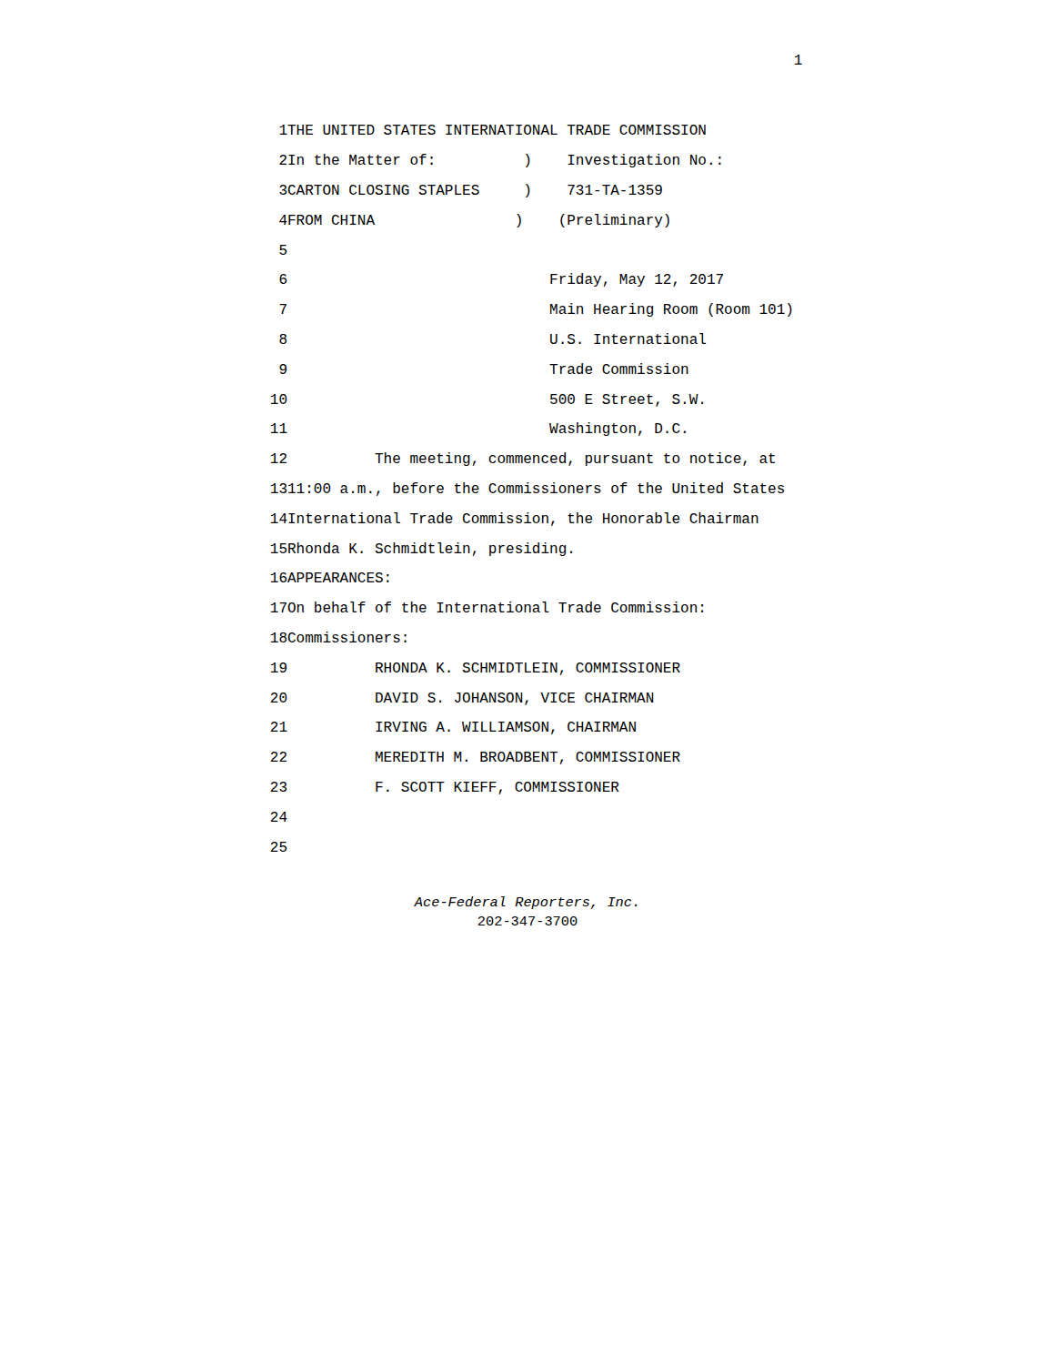1
| 1 | THE UNITED STATES INTERNATIONAL TRADE COMMISSION |
| 2 | In the Matter of: ) Investigation No.: |
| 3 | CARTON CLOSING STAPLES ) 731-TA-1359 |
| 4 | FROM CHINA ) (Preliminary) |
| 5 | |
| 6 | Friday, May 12, 2017 |
| 7 | Main Hearing Room (Room 101) |
| 8 | U.S. International |
| 9 | Trade Commission |
| 10 | 500 E Street, S.W. |
| 11 | Washington, D.C. |
| 12 | The meeting, commenced, pursuant to notice, at |
| 13 | 11:00 a.m., before the Commissioners of the United States |
| 14 | International Trade Commission, the Honorable Chairman |
| 15 | Rhonda K. Schmidtlein, presiding. |
| 16 | APPEARANCES: |
| 17 | On behalf of the International Trade Commission: |
| 18 | Commissioners: |
| 19 | RHONDA K. SCHMIDTLEIN, COMMISSIONER |
| 20 | DAVID S. JOHANSON, VICE CHAIRMAN |
| 21 | IRVING A. WILLIAMSON, CHAIRMAN |
| 22 | MEREDITH M. BROADBENT, COMMISSIONER |
| 23 | F. SCOTT KIEFF, COMMISSIONER |
| 24 | |
| 25 | |
Ace-Federal Reporters, Inc.
202-347-3700